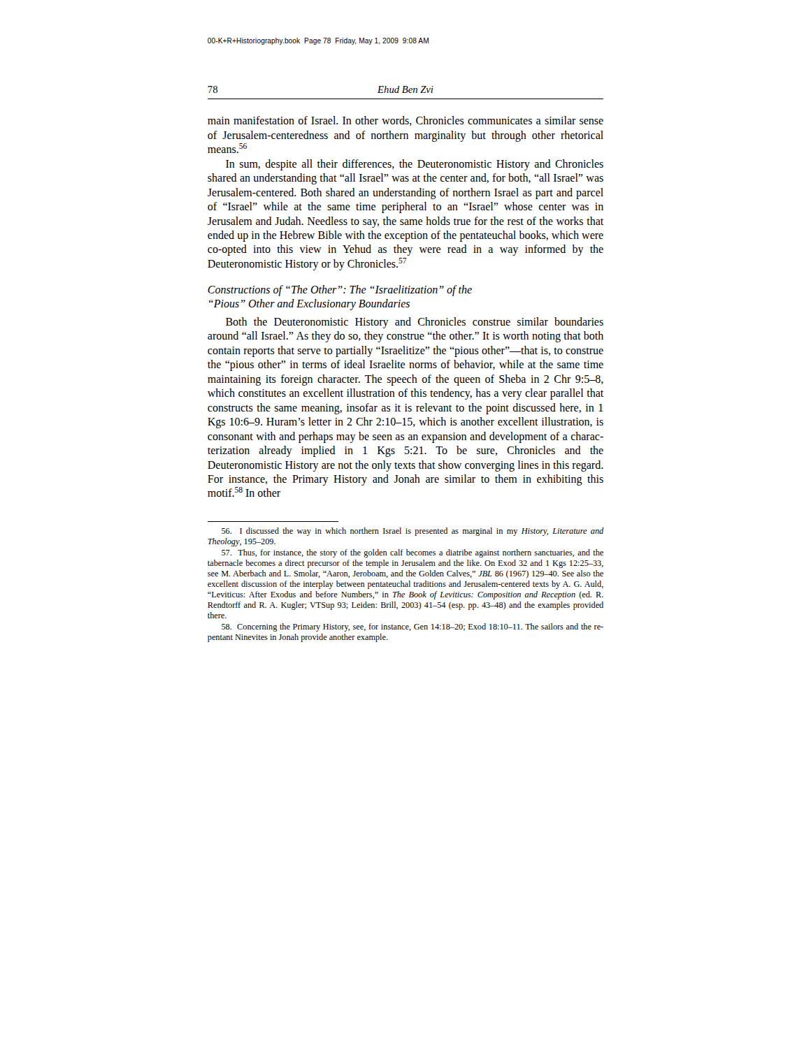00-K+R+Historiography.book Page 78 Friday, May 1, 2009 9:08 AM
78 Ehud Ben Zvi
main manifestation of Israel. In other words, Chronicles communicates a similar sense of Jerusalem-centeredness and of northern marginality but through other rhetorical means.56
In sum, despite all their differences, the Deuteronomistic History and Chronicles shared an understanding that “all Israel” was at the center and, for both, “all Israel” was Jerusalem-centered. Both shared an understanding of northern Israel as part and parcel of “Israel” while at the same time peripheral to an “Israel” whose center was in Jerusalem and Judah. Needless to say, the same holds true for the rest of the works that ended up in the Hebrew Bible with the exception of the pentateuchal books, which were co-opted into this view in Yehud as they were read in a way informed by the Deuteronomistic History or by Chronicles.57
Constructions of “The Other”: The “Israelitization” of the
“Pious” Other and Exclusionary Boundaries
Both the Deuteronomistic History and Chronicles construe similar boundaries around “all Israel.” As they do so, they construe “the other.” It is worth noting that both contain reports that serve to partially “Israelitize” the “pious other”—that is, to construe the “pious other” in terms of ideal Israelite norms of behavior, while at the same time maintaining its foreign character. The speech of the queen of Sheba in 2 Chr 9:5–8, which constitutes an excellent illustration of this tendency, has a very clear parallel that constructs the same meaning, insofar as it is relevant to the point discussed here, in 1 Kgs 10:6–9. Huram’s letter in 2 Chr 2:10–15, which is another excellent illustration, is consonant with and perhaps may be seen as an expansion and development of a characterization already implied in 1 Kgs 5:21. To be sure, Chronicles and the Deuteronomistic History are not the only texts that show converging lines in this regard. For instance, the Primary History and Jonah are similar to them in exhibiting this motif.58 In other
56. I discussed the way in which northern Israel is presented as marginal in my History, Literature and Theology, 195–209.
57. Thus, for instance, the story of the golden calf becomes a diatribe against northern sanctuaries, and the tabernacle becomes a direct precursor of the temple in Jerusalem and the like. On Exod 32 and 1 Kgs 12:25–33, see M. Aberbach and L. Smolar, “Aaron, Jeroboam, and the Golden Calves,” JBL 86 (1967) 129–40. See also the excellent discussion of the interplay between pentateuchal traditions and Jerusalem-centered texts by A. G. Auld, “Leviticus: After Exodus and before Numbers,” in The Book of Leviticus: Composition and Reception (ed. R. Rendtorff and R. A. Kugler; VTSup 93; Leiden: Brill, 2003) 41–54 (esp. pp. 43–48) and the examples provided there.
58. Concerning the Primary History, see, for instance, Gen 14:18–20; Exod 18:10–11. The sailors and the repentant Ninevites in Jonah provide another example.